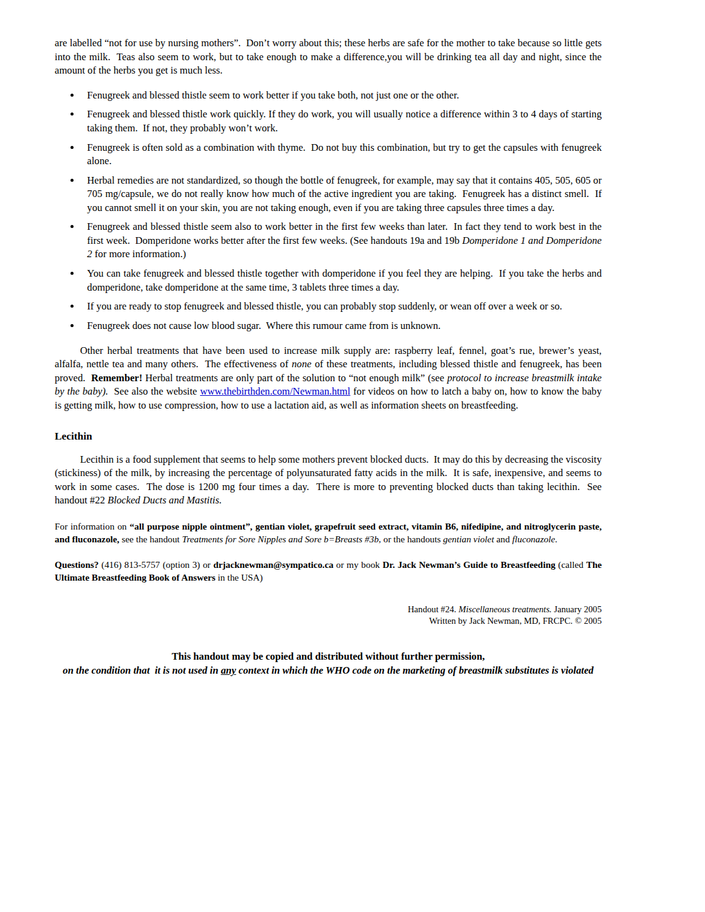are labelled “not for use by nursing mothers”. Don’t worry about this; these herbs are safe for the mother to take because so little gets into the milk. Teas also seem to work, but to take enough to make a difference,you will be drinking tea all day and night, since the amount of the herbs you get is much less.
Fenugreek and blessed thistle seem to work better if you take both, not just one or the other.
Fenugreek and blessed thistle work quickly. If they do work, you will usually notice a difference within 3 to 4 days of starting taking them. If not, they probably won’t work.
Fenugreek is often sold as a combination with thyme. Do not buy this combination, but try to get the capsules with fenugreek alone.
Herbal remedies are not standardized, so though the bottle of fenugreek, for example, may say that it contains 405, 505, 605 or 705 mg/capsule, we do not really know how much of the active ingredient you are taking. Fenugreek has a distinct smell. If you cannot smell it on your skin, you are not taking enough, even if you are taking three capsules three times a day.
Fenugreek and blessed thistle seem also to work better in the first few weeks than later. In fact they tend to work best in the first week. Domperidone works better after the first few weeks. (See handouts 19a and 19b Domperidone 1 and Domperidone 2 for more information.)
You can take fenugreek and blessed thistle together with domperidone if you feel they are helping. If you take the herbs and domperidone, take domperidone at the same time, 3 tablets three times a day.
If you are ready to stop fenugreek and blessed thistle, you can probably stop suddenly, or wean off over a week or so.
Fenugreek does not cause low blood sugar. Where this rumour came from is unknown.
Other herbal treatments that have been used to increase milk supply are: raspberry leaf, fennel, goat’s rue, brewer’s yeast, alfalfa, nettle tea and many others. The effectiveness of none of these treatments, including blessed thistle and fenugreek, has been proved. Remember! Herbal treatments are only part of the solution to “not enough milk” (see protocol to increase breastmilk intake by the baby). See also the website www.thebirthden.com/Newman.html for videos on how to latch a baby on, how to know the baby is getting milk, how to use compression, how to use a lactation aid, as well as information sheets on breastfeeding.
Lecithin
Lecithin is a food supplement that seems to help some mothers prevent blocked ducts. It may do this by decreasing the viscosity (stickiness) of the milk, by increasing the percentage of polyunsaturated fatty acids in the milk. It is safe, inexpensive, and seems to work in some cases. The dose is 1200 mg four times a day. There is more to preventing blocked ducts than taking lecithin. See handout #22 Blocked Ducts and Mastitis.
For information on “all purpose nipple ointment”, gentian violet, grapefruit seed extract, vitamin B6, nifedipine, and nitroglycerin paste, and fluconazole, see the handout Treatments for Sore Nipples and Sore b=Breasts #3b, or the handouts gentian violet and fluconazole.
Questions? (416) 813-5757 (option 3) or drjacknewman@sympatico.ca or my book Dr. Jack Newman’s Guide to Breastfeeding (called The Ultimate Breastfeeding Book of Answers in the USA)
Handout #24. Miscellaneous treatments. January 2005
Written by Jack Newman, MD, FRCPC. © 2005
This handout may be copied and distributed without further permission,
on the condition that it is not used in any context in which the WHO code on the marketing of breastmilk substitutes is violated